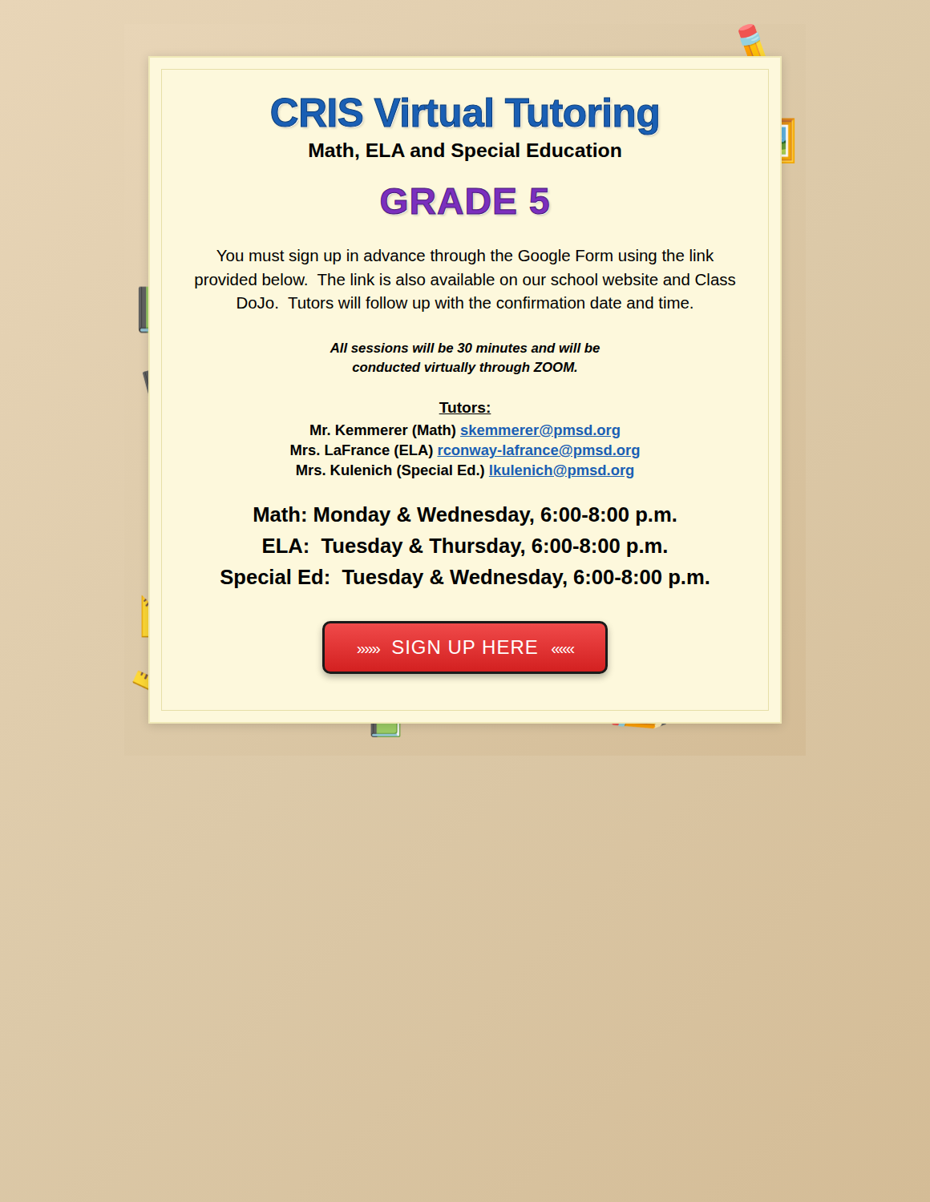✏️ 🖼️ 📗 📘 📐 📏 📗 ✏️ 📖
CRIS Virtual Tutoring
Math, ELA and Special Education
GRADE 5
You must sign up in advance through the Google Form using the link provided below. The link is also available on our school website and Class DoJo. Tutors will follow up with the confirmation date and time.
All sessions will be 30 minutes and will be
conducted virtually through ZOOM.
Tutors:
Mr. Kemmerer (Math) skemmerer@pmsd.org
Mrs. LaFrance (ELA) rconway-lafrance@pmsd.org
Mrs. Kulenich (Special Ed.) lkulenich@pmsd.org
Math: Monday & Wednesday, 6:00-8:00 p.m.
ELA: Tuesday & Thursday, 6:00-8:00 p.m.
Special Ed: Tuesday & Wednesday, 6:00-8:00 p.m.
»»» Sign Up HERE «««